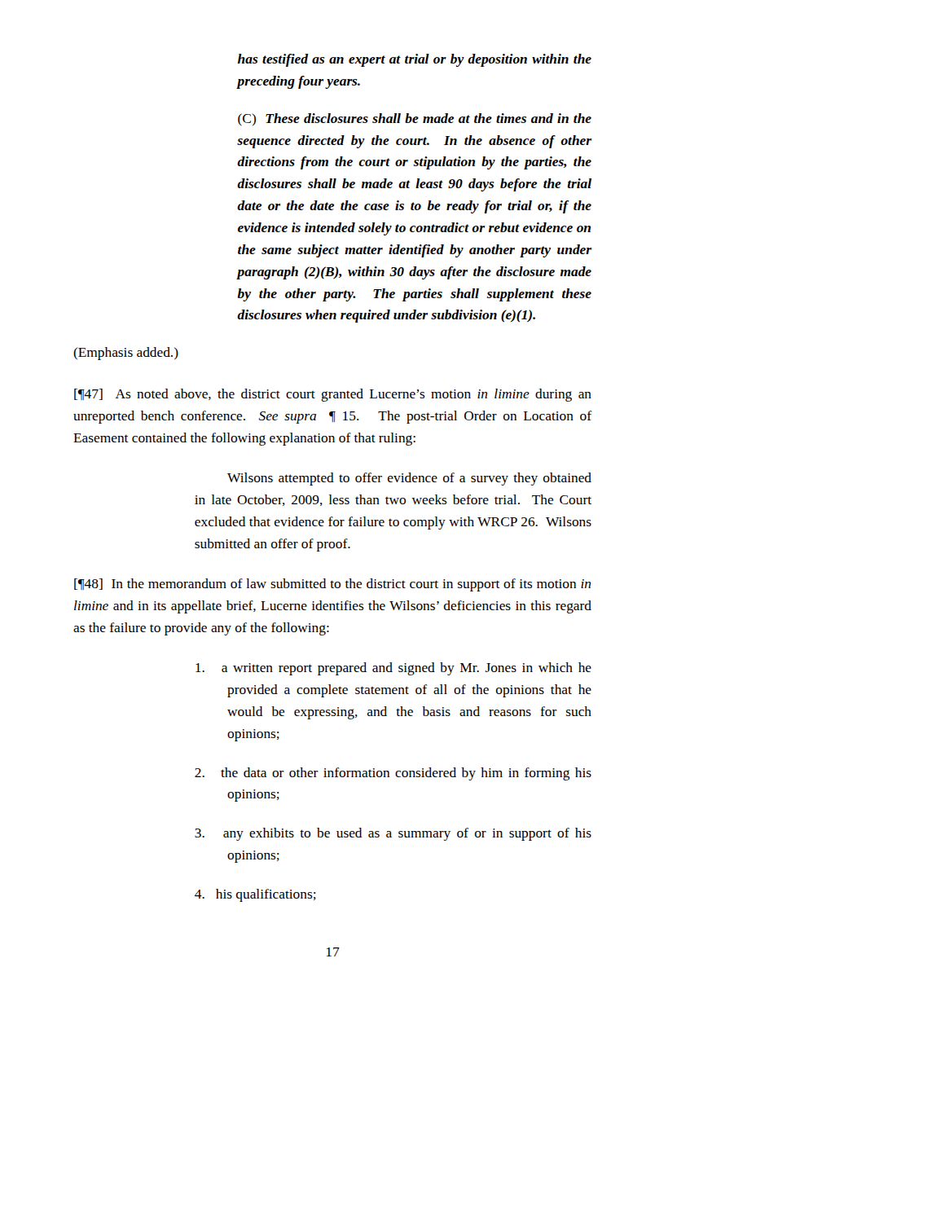has testified as an expert at trial or by deposition within the preceding four years.
(C) These disclosures shall be made at the times and in the sequence directed by the court. In the absence of other directions from the court or stipulation by the parties, the disclosures shall be made at least 90 days before the trial date or the date the case is to be ready for trial or, if the evidence is intended solely to contradict or rebut evidence on the same subject matter identified by another party under paragraph (2)(B), within 30 days after the disclosure made by the other party. The parties shall supplement these disclosures when required under subdivision (e)(1).
(Emphasis added.)
[¶47] As noted above, the district court granted Lucerne’s motion in limine during an unreported bench conference. See supra ¶ 15. The post-trial Order on Location of Easement contained the following explanation of that ruling:
Wilsons attempted to offer evidence of a survey they obtained in late October, 2009, less than two weeks before trial. The Court excluded that evidence for failure to comply with WRCP 26. Wilsons submitted an offer of proof.
[¶48] In the memorandum of law submitted to the district court in support of its motion in limine and in its appellate brief, Lucerne identifies the Wilsons’ deficiencies in this regard as the failure to provide any of the following:
1. a written report prepared and signed by Mr. Jones in which he provided a complete statement of all of the opinions that he would be expressing, and the basis and reasons for such opinions;
2. the data or other information considered by him in forming his opinions;
3. any exhibits to be used as a summary of or in support of his opinions;
4. his qualifications;
17